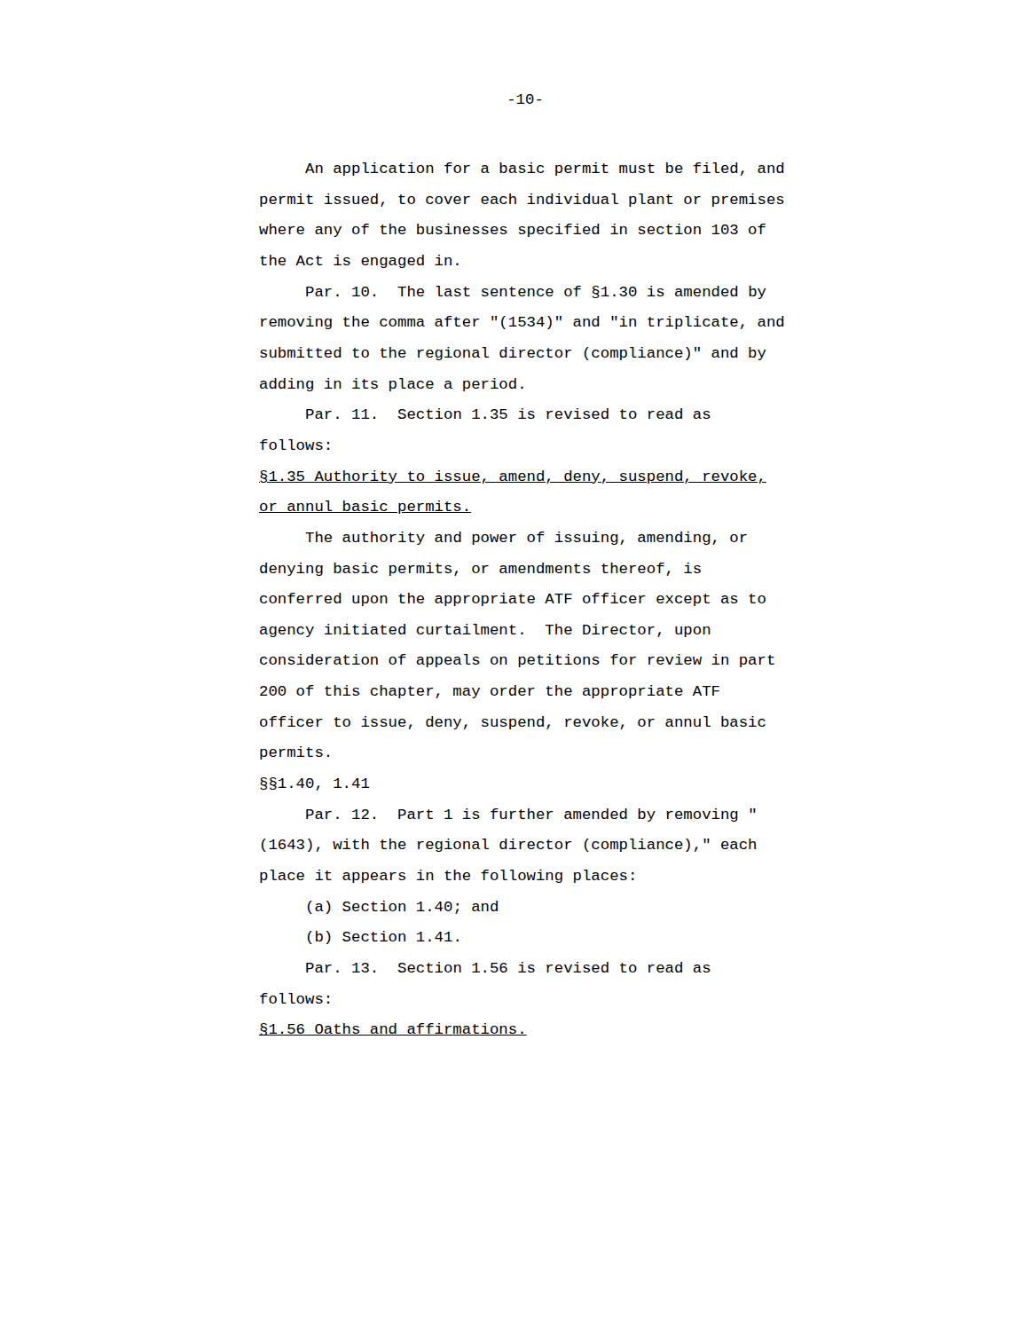-10-
An application for a basic permit must be filed, and permit issued, to cover each individual plant or premises where any of the businesses specified in section 103 of the Act is engaged in.
Par. 10. The last sentence of §1.30 is amended by removing the comma after "(1534)" and "in triplicate, and submitted to the regional director (compliance)" and by adding in its place a period.
Par. 11. Section 1.35 is revised to read as follows:
§1.35 Authority to issue, amend, deny, suspend, revoke, or annul basic permits.
The authority and power of issuing, amending, or denying basic permits, or amendments thereof, is conferred upon the appropriate ATF officer except as to agency initiated curtailment. The Director, upon consideration of appeals on petitions for review in part 200 of this chapter, may order the appropriate ATF officer to issue, deny, suspend, revoke, or annul basic permits.
§§1.40, 1.41
Par. 12. Part 1 is further amended by removing "(1643), with the regional director (compliance)," each place it appears in the following places:
(a) Section 1.40; and
(b) Section 1.41.
Par. 13. Section 1.56 is revised to read as follows:
§1.56 Oaths and affirmations.